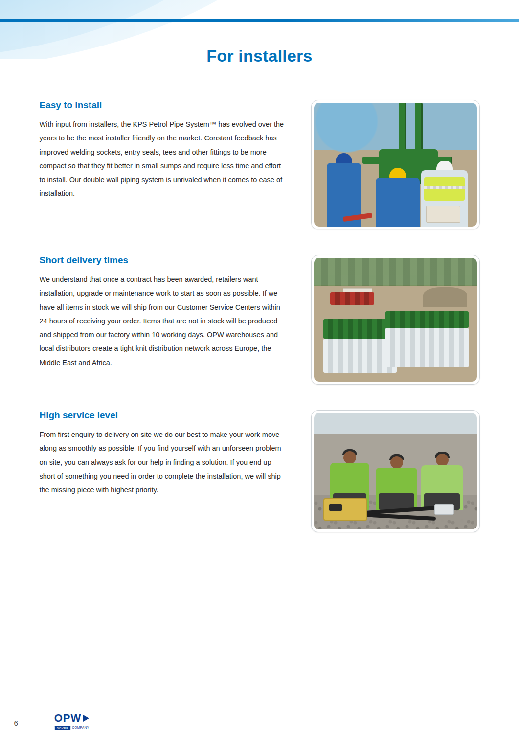For installers
Easy to install
With input from installers, the KPS Petrol Pipe System™ has evolved over the years to be the most installer friendly on the market. Constant feedback has improved welding sockets, entry seals, tees and other fittings to be more compact so that they fit better in small sumps and require less time and effort to install. Our double wall piping system is unrivaled when it comes to ease of installation.
Short delivery times
We understand that once a contract has been awarded, retailers want installation, upgrade or maintenance work to start as soon as possible. If we have all items in stock we will ship from our Customer Service Centers within 24 hours of receiving your order. Items that are not in stock will be produced and shipped from our factory within 10 working days. OPW warehouses and local distributors create a tight knit distribution network across Europe, the Middle East and Africa.
High service level
From first enquiry to delivery on site we do our best to make your work move along as smoothly as possible. If you find yourself with an unforseen problem on site, you can always ask for our help in finding a solution. If you end up short of something you need in order to complete the installation, we will ship the missing piece with highest priority.
6
OPW
DOVER COMPANY